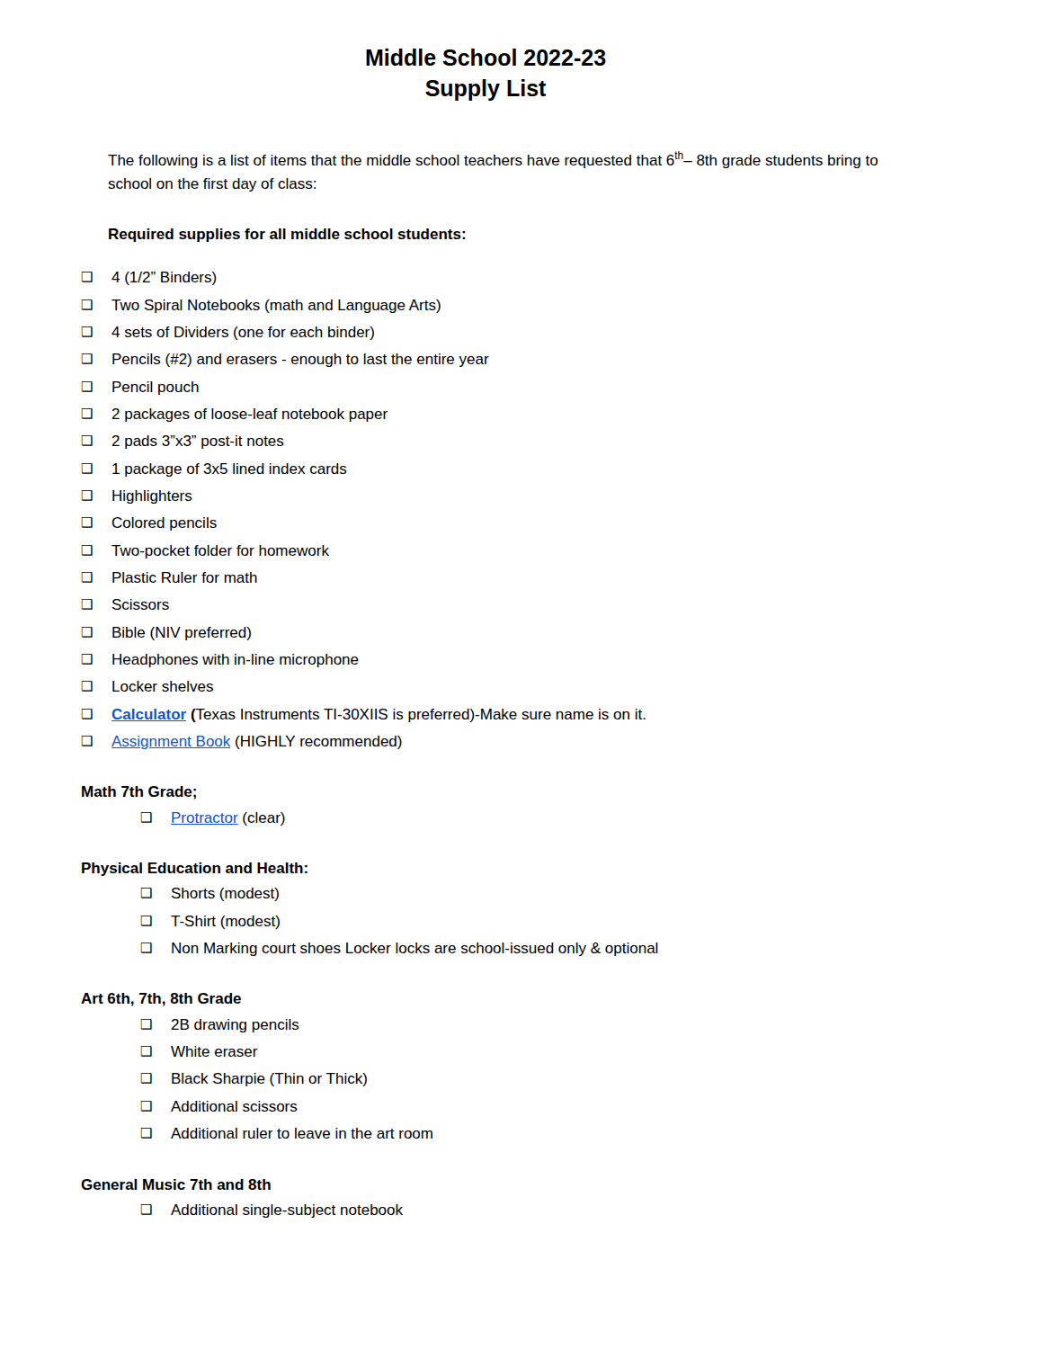Middle School 2022-23
Supply List
The following is a list of items that the middle school teachers have requested that 6th– 8th grade students bring to school on the first day of class:
Required supplies for all middle school students:
4 (1/2” Binders)
Two Spiral Notebooks (math and Language Arts)
4 sets of Dividers (one for each binder)
Pencils (#2) and erasers - enough to last the entire year
Pencil pouch
2 packages of loose-leaf notebook paper
2 pads 3”x3” post-it notes
1 package of 3x5 lined index cards
Highlighters
Colored pencils
Two-pocket folder for homework
Plastic Ruler for math
Scissors
Bible (NIV preferred)
Headphones with in-line microphone
Locker shelves
Calculator (Texas Instruments TI-30XIIS is preferred)-Make sure name is on it.
Assignment Book (HIGHLY recommended)
Math 7th Grade;
Protractor (clear)
Physical Education and Health:
Shorts (modest)
T-Shirt (modest)
Non Marking court shoes Locker locks are school-issued only & optional
Art 6th, 7th, 8th Grade
2B drawing pencils
White eraser
Black Sharpie (Thin or Thick)
Additional scissors
Additional ruler to leave in the art room
General Music 7th and 8th
Additional single-subject notebook